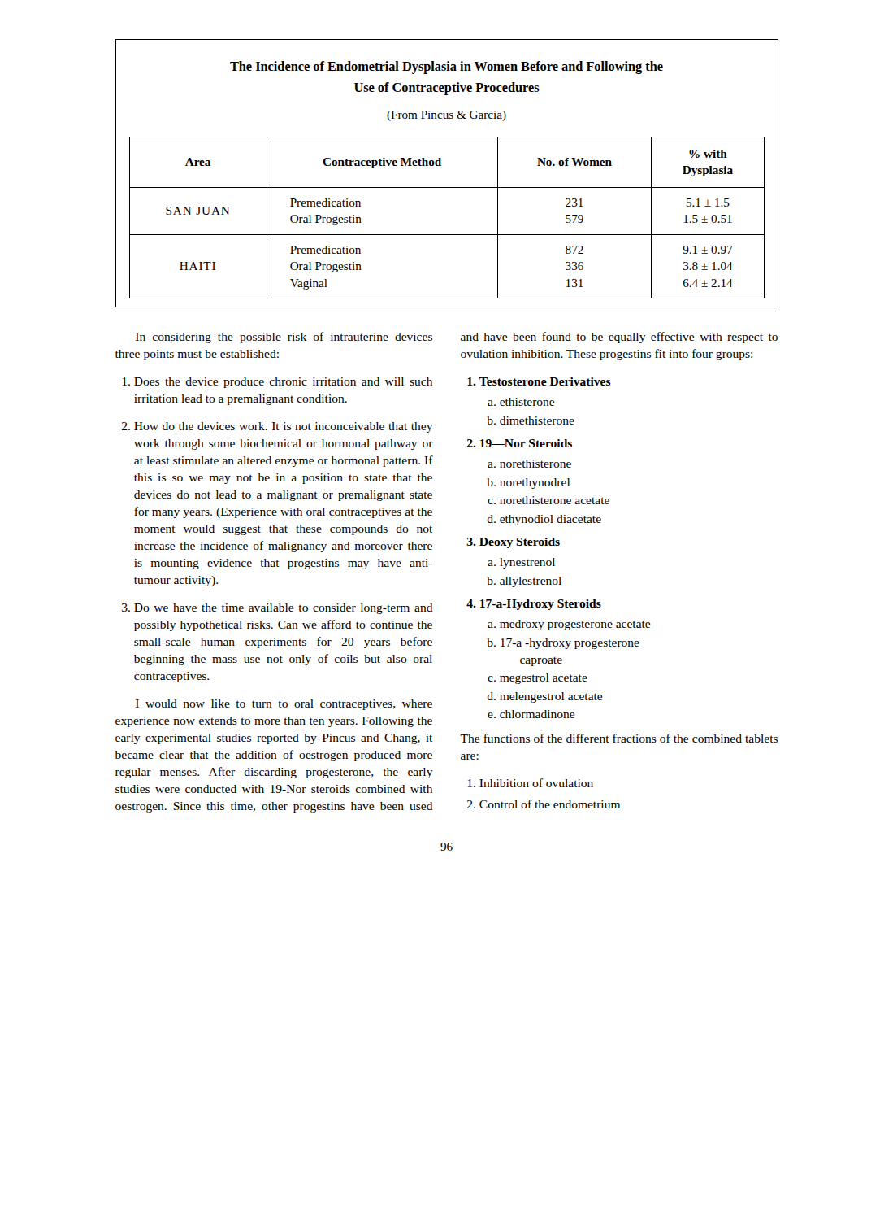The Incidence of Endometrial Dysplasia in Women Before and Following the
Use of Contraceptive Procedures
(From Pincus & Garcia)
| Area | Contraceptive Method | No. of Women | % with Dysplasia |
| --- | --- | --- | --- |
| SAN JUAN | Premedication Oral Progestin | 231 579 | 5.1 ± 1.5 1.5 ± 0.51 |
| HAITI | Premedication Oral Progestin Vaginal | 872 336 131 | 9.1 ± 0.97 3.8 ± 1.04 6.4 ± 2.14 |
In considering the possible risk of intrauterine devices three points must be established:
Does the device produce chronic irritation and will such irritation lead to a premalignant condition.
How do the devices work. It is not inconceivable that they work through some biochemical or hormonal pathway or at least stimulate an altered enzyme or hormonal pattern. If this is so we may not be in a position to state that the devices do not lead to a malignant or premalignant state for many years. (Experience with oral contraceptives at the moment would suggest that these compounds do not increase the incidence of malignancy and moreover there is mounting evidence that progestins may have anti-tumour activity).
Do we have the time available to consider long-term and possibly hypothetical risks. Can we afford to continue the small-scale human experiments for 20 years before beginning the mass use not only of coils but also oral contraceptives.
I would now like to turn to oral contraceptives, where experience now extends to more than ten years. Following the early experimental studies reported by Pincus and Chang, it became clear that the addition of oestrogen produced more regular menses. After discarding progesterone, the early studies were conducted with 19-Nor steroids combined with oestrogen. Since this time, other progestins have been used and have been found to be equally effective with respect to ovulation inhibition. These progestins fit into four groups:
Testosterone Derivatives
ethisterone
dimethisterone
19—Nor Steroids
norethisterone
norethynodrel
norethisterone acetate
ethynodiol diacetate
Deoxy Steroids
lynestrenol
allylestrenol
17-a-Hydroxy Steroids
medroxy progesterone acetate
17-a -hydroxy progesteronecaproate
megestrol acetate
melengestrol acetate
chlormadinone
The functions of the different fractions of the combined tablets are:
Inhibition of ovulation
Control of the endometrium
96